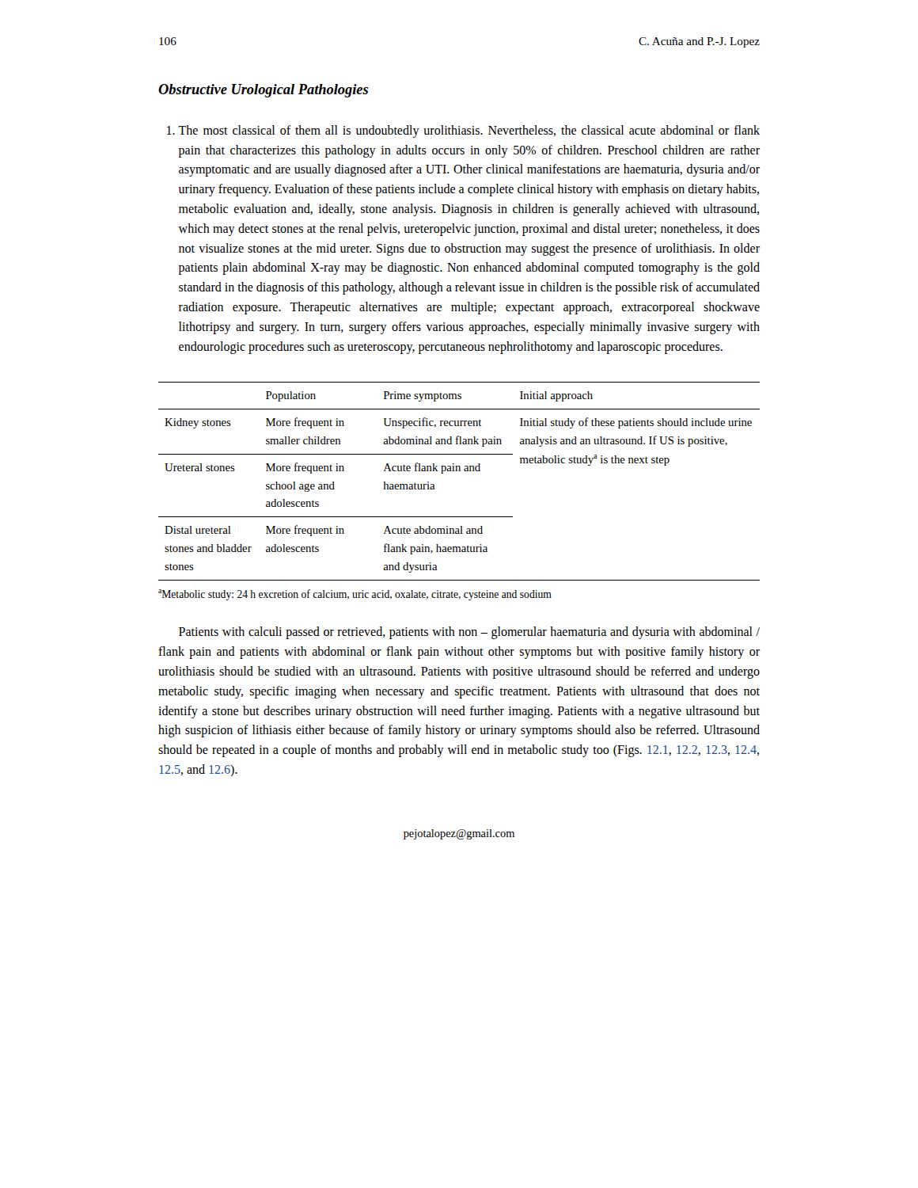106 C. Acuña and P.-J. Lopez
Obstructive Urological Pathologies
The most classical of them all is undoubtedly urolithiasis. Nevertheless, the classical acute abdominal or flank pain that characterizes this pathology in adults occurs in only 50% of children. Preschool children are rather asymptomatic and are usually diagnosed after a UTI. Other clinical manifestations are haematuria, dysuria and/or urinary frequency. Evaluation of these patients include a complete clinical history with emphasis on dietary habits, metabolic evaluation and, ideally, stone analysis. Diagnosis in children is generally achieved with ultrasound, which may detect stones at the renal pelvis, ureteropelvic junction, proximal and distal ureter; nonetheless, it does not visualize stones at the mid ureter. Signs due to obstruction may suggest the presence of urolithiasis. In older patients plain abdominal X-ray may be diagnostic. Non enhanced abdominal computed tomography is the gold standard in the diagnosis of this pathology, although a relevant issue in children is the possible risk of accumulated radiation exposure. Therapeutic alternatives are multiple; expectant approach, extracorporeal shockwave lithotripsy and surgery. In turn, surgery offers various approaches, especially minimally invasive surgery with endourologic procedures such as ureteroscopy, percutaneous nephrolithotomy and laparoscopic procedures.
| | Population | Prime symptoms | Initial approach |
| --- | --- | --- | --- |
| Kidney stones | More frequent in smaller children | Unspecific, recurrent abdominal and flank pain | Initial study of these patients should include urine analysis and an ultrasound. If US is positive, metabolic study a is the next step |
| Ureteral stones | More frequent in school age and adolescents | Acute flank pain and haematuria |
| Distal ureteral stones and bladder stones | More frequent in adolescents | Acute abdominal and flank pain, haematuria and dysuria |
aMetabolic study: 24 h excretion of calcium, uric acid, oxalate, citrate, cysteine and sodium
Patients with calculi passed or retrieved, patients with non – glomerular haematuria and dysuria with abdominal / flank pain and patients with abdominal or flank pain without other symptoms but with positive family history or urolithiasis should be studied with an ultrasound. Patients with positive ultrasound should be referred and undergo metabolic study, specific imaging when necessary and specific treatment. Patients with ultrasound that does not identify a stone but describes urinary obstruction will need further imaging. Patients with a negative ultrasound but high suspicion of lithiasis either because of family history or urinary symptoms should also be referred. Ultrasound should be repeated in a couple of months and probably will end in metabolic study too (Figs. 12.1, 12.2, 12.3, 12.4, 12.5, and 12.6).
pejotalopez@gmail.com